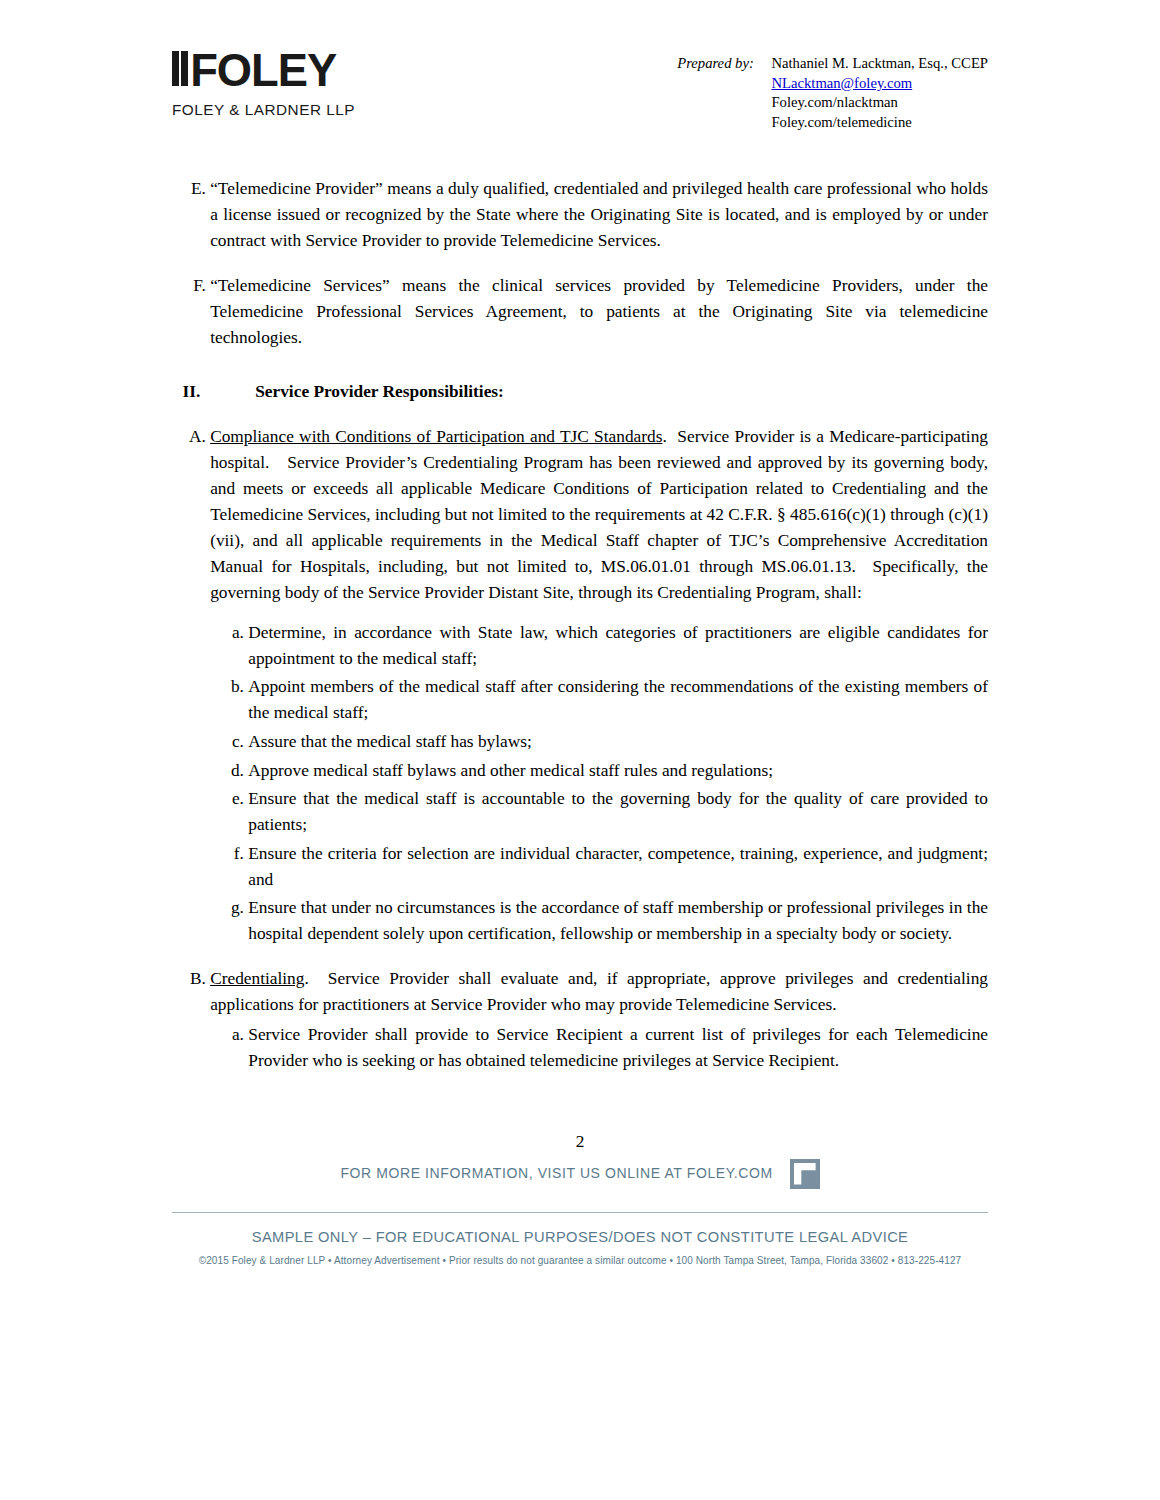FOLEY
FOLEY & LARDNER LLP
| Prepared by: | Nathaniel M. Lacktman, Esq., CCEP |
| | NLacktman@foley.com |
| | Foley.com/nlacktman |
| | Foley.com/telemedicine |
“Telemedicine Provider” means a duly qualified, credentialed and privileged health care professional who holds a license issued or recognized by the State where the Originating Site is located, and is employed by or under contract with Service Provider to provide Telemedicine Services.
“Telemedicine Services” means the clinical services provided by Telemedicine Providers, under the Telemedicine Professional Services Agreement, to patients at the Originating Site via telemedicine technologies.
II. Service Provider Responsibilities:
Compliance with Conditions of Participation and TJC Standards. Service Provider is a Medicare-participating hospital. Service Provider’s Credentialing Program has been reviewed and approved by its governing body, and meets or exceeds all applicable Medicare Conditions of Participation related to Credentialing and the Telemedicine Services, including but not limited to the requirements at 42 C.F.R. § 485.616(c)(1) through (c)(1)(vii), and all applicable requirements in the Medical Staff chapter of TJC’s Comprehensive Accreditation Manual for Hospitals, including, but not limited to, MS.06.01.01 through MS.06.01.13. Specifically, the governing body of the Service Provider Distant Site, through its Credentialing Program, shall:
Determine, in accordance with State law, which categories of practitioners are eligible candidates for appointment to the medical staff;
Appoint members of the medical staff after considering the recommendations of the existing members of the medical staff;
Assure that the medical staff has bylaws;
Approve medical staff bylaws and other medical staff rules and regulations;
Ensure that the medical staff is accountable to the governing body for the quality of care provided to patients;
Ensure the criteria for selection are individual character, competence, training, experience, and judgment; and
Ensure that under no circumstances is the accordance of staff membership or professional privileges in the hospital dependent solely upon certification, fellowship or membership in a specialty body or society.
Credentialing. Service Provider shall evaluate and, if appropriate, approve privileges and credentialing applications for practitioners at Service Provider who may provide Telemedicine Services.
Service Provider shall provide to Service Recipient a current list of privileges for each Telemedicine Provider who is seeking or has obtained telemedicine privileges at Service Recipient.
2
FOR MORE INFORMATION, VISIT US ONLINE AT FOLEY.COM
SAMPLE ONLY – FOR EDUCATIONAL PURPOSES/DOES NOT CONSTITUTE LEGAL ADVICE
©2015 Foley & Lardner LLP • Attorney Advertisement • Prior results do not guarantee a similar outcome • 100 North Tampa Street, Tampa, Florida 33602 • 813-225-4127